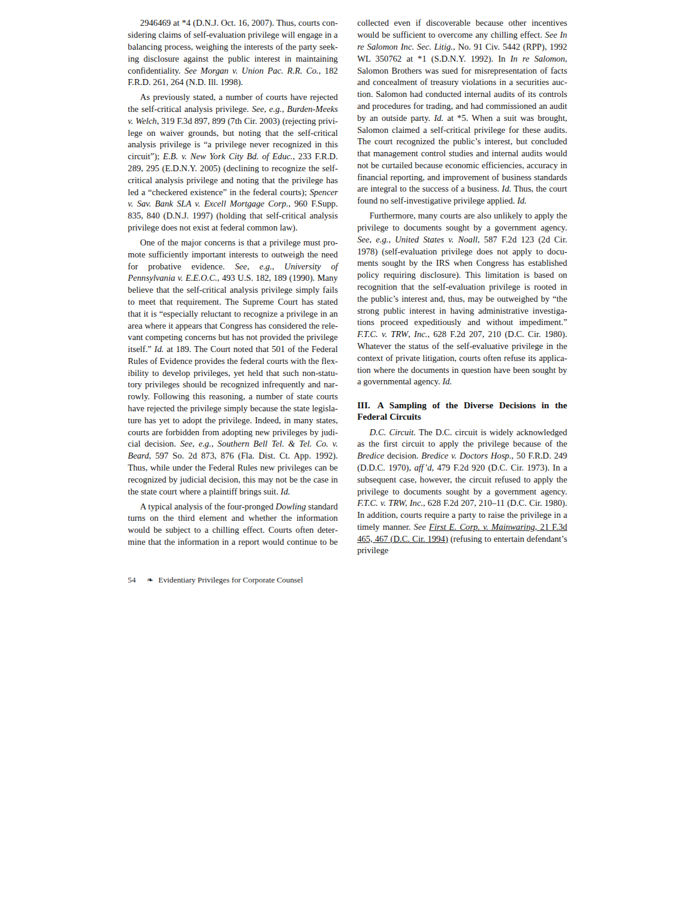2946469 at *4 (D.N.J. Oct. 16, 2007). Thus, courts considering claims of self-evaluation privilege will engage in a balancing process, weighing the interests of the party seeking disclosure against the public interest in maintaining confidentiality. See Morgan v. Union Pac. R.R. Co., 182 F.R.D. 261, 264 (N.D. Ill. 1998).
As previously stated, a number of courts have rejected the self-critical analysis privilege. See, e.g., Burden-Meeks v. Welch, 319 F.3d 897, 899 (7th Cir. 2003) (rejecting privilege on waiver grounds, but noting that the self-critical analysis privilege is “a privilege never recognized in this circuit”); E.B. v. New York City Bd. of Educ., 233 F.R.D. 289, 295 (E.D.N.Y. 2005) (declining to recognize the self-critical analysis privilege and noting that the privilege has led a “checkered existence” in the federal courts); Spencer v. Sav. Bank SLA v. Excell Mortgage Corp., 960 F.Supp. 835, 840 (D.N.J. 1997) (holding that self-critical analysis privilege does not exist at federal common law).
One of the major concerns is that a privilege must promote sufficiently important interests to outweigh the need for probative evidence. See, e.g., University of Pennsylvania v. E.E.O.C., 493 U.S. 182, 189 (1990). Many believe that the self-critical analysis privilege simply fails to meet that requirement. The Supreme Court has stated that it is “especially reluctant to recognize a privilege in an area where it appears that Congress has considered the relevant competing concerns but has not provided the privilege itself.” Id. at 189. The Court noted that 501 of the Federal Rules of Evidence provides the federal courts with the flexibility to develop privileges, yet held that such non-statutory privileges should be recognized infrequently and narrowly. Following this reasoning, a number of state courts have rejected the privilege simply because the state legislature has yet to adopt the privilege. Indeed, in many states, courts are forbidden from adopting new privileges by judicial decision. See, e.g., Southern Bell Tel. & Tel. Co. v. Beard, 597 So. 2d 873, 876 (Fla. Dist. Ct. App. 1992). Thus, while under the Federal Rules new privileges can be recognized by judicial decision, this may not be the case in the state court where a plaintiff brings suit. Id.
A typical analysis of the four-pronged Dowling standard turns on the third element and whether the information would be subject to a chilling effect. Courts often determine that the information in a report would continue to be collected even if discoverable because other incentives would be sufficient to overcome any chilling effect. See In re Salomon Inc. Sec. Litig., No. 91 Civ. 5442 (RPP), 1992 WL 350762 at *1 (S.D.N.Y. 1992). In In re Salomon, Salomon Brothers was sued for misrepresentation of facts and concealment of treasury violations in a securities auction. Salomon had conducted internal audits of its controls and procedures for trading, and had commissioned an audit by an outside party. Id. at *5. When a suit was brought, Salomon claimed a self-critical privilege for these audits. The court recognized the public’s interest, but concluded that management control studies and internal audits would not be curtailed because economic efficiencies, accuracy in financial reporting, and improvement of business standards are integral to the success of a business. Id. Thus, the court found no self-investigative privilege applied. Id.
Furthermore, many courts are also unlikely to apply the privilege to documents sought by a government agency. See, e.g., United States v. Noall, 587 F.2d 123 (2d Cir. 1978) (self-evaluation privilege does not apply to documents sought by the IRS when Congress has established policy requiring disclosure). This limitation is based on recognition that the self-evaluation privilege is rooted in the public’s interest and, thus, may be outweighed by “the strong public interest in having administrative investigations proceed expeditiously and without impediment.” F.T.C. v. TRW, Inc., 628 F.2d 207, 210 (D.C. Cir. 1980). Whatever the status of the self-evaluative privilege in the context of private litigation, courts often refuse its application where the documents in question have been sought by a governmental agency. Id.
III. A Sampling of the Diverse Decisions in the Federal Circuits
D.C. Circuit. The D.C. circuit is widely acknowledged as the first circuit to apply the privilege because of the Bredice decision. Bredice v. Doctors Hosp., 50 F.R.D. 249 (D.D.C. 1970), aff’d, 479 F.2d 920 (D.C. Cir. 1973). In a subsequent case, however, the circuit refused to apply the privilege to documents sought by a government agency. F.T.C. v. TRW, Inc., 628 F.2d 207, 210–11 (D.C. Cir. 1980). In addition, courts require a party to raise the privilege in a timely manner. See First E. Corp. v. Mainwaring, 21 F.3d 465, 467 (D.C. Cir. 1994) (refusing to entertain defendant’s privilege
54❧Evidentiary Privileges for Corporate Counsel